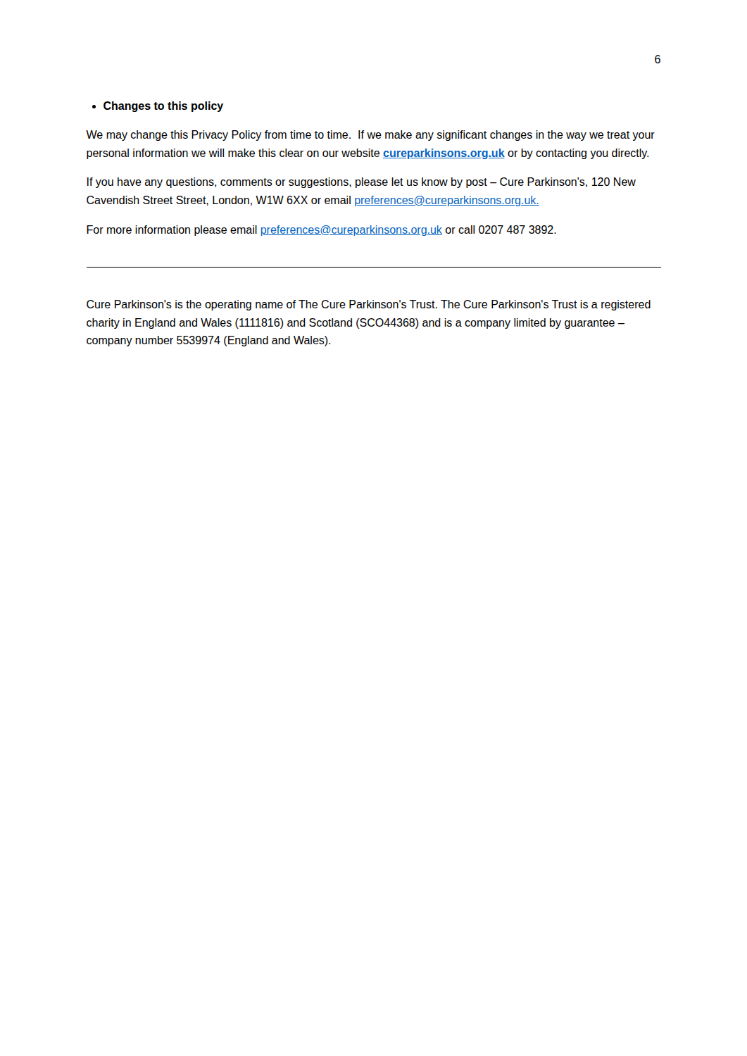6
Changes to this policy
We may change this Privacy Policy from time to time. If we make any significant changes in the way we treat your personal information we will make this clear on our website cureparkinsons.org.uk or by contacting you directly.
If you have any questions, comments or suggestions, please let us know by post – Cure Parkinson's, 120 New Cavendish Street Street, London, W1W 6XX or email preferences@cureparkinsons.org.uk.
For more information please email preferences@cureparkinsons.org.uk or call 0207 487 3892.
Cure Parkinson's is the operating name of The Cure Parkinson's Trust. The Cure Parkinson's Trust is a registered charity in England and Wales (1111816) and Scotland (SCO44368) and is a company limited by guarantee – company number 5539974 (England and Wales).